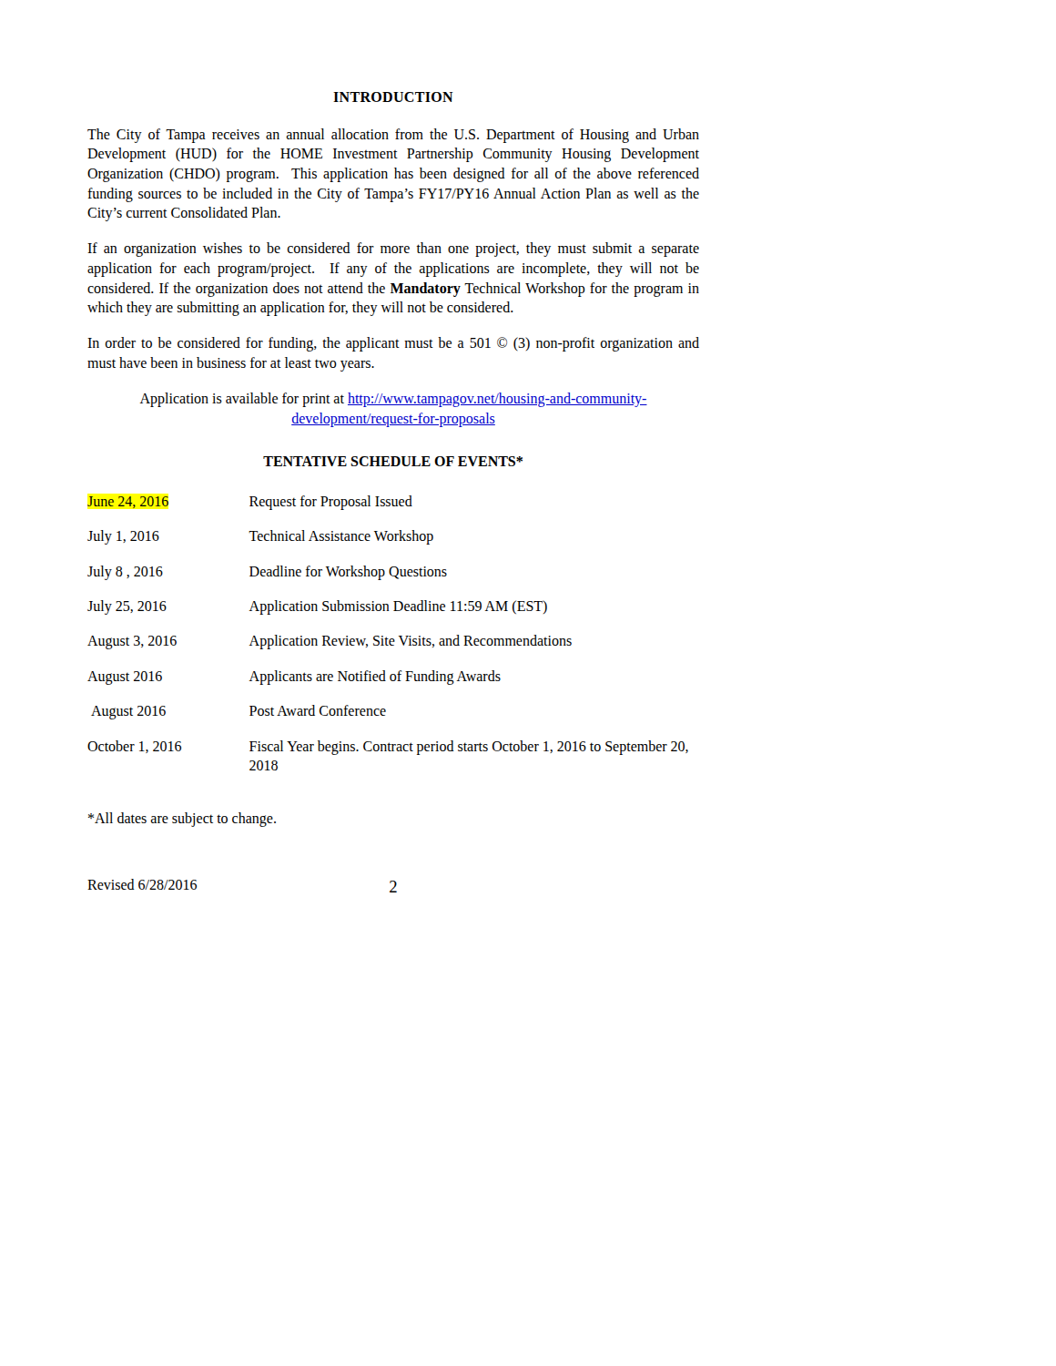INTRODUCTION
The City of Tampa receives an annual allocation from the U.S. Department of Housing and Urban Development (HUD) for the HOME Investment Partnership Community Housing Development Organization (CHDO) program. This application has been designed for all of the above referenced funding sources to be included in the City of Tampa’s FY17/PY16 Annual Action Plan as well as the City’s current Consolidated Plan.
If an organization wishes to be considered for more than one project, they must submit a separate application for each program/project. If any of the applications are incomplete, they will not be considered. If the organization does not attend the Mandatory Technical Workshop for the program in which they are submitting an application for, they will not be considered.
In order to be considered for funding, the applicant must be a 501 © (3) non-profit organization and must have been in business for at least two years.
Application is available for print at http://www.tampagov.net/housing-and-community-development/request-for-proposals
TENTATIVE SCHEDULE OF EVENTS*
| June 24, 2016 | Request for Proposal Issued |
| July 1, 2016 | Technical Assistance Workshop |
| July 8 , 2016 | Deadline for Workshop Questions |
| July 25, 2016 | Application Submission Deadline 11:59 AM (EST) |
| August 3, 2016 | Application Review, Site Visits, and Recommendations |
| August 2016 | Applicants are Notified of Funding Awards |
| August 2016 | Post Award Conference |
| October 1, 2016 | Fiscal Year begins. Contract period starts October 1, 2016 to September 20, 2018 |
*All dates are subject to change.
Revised 6/28/2016 2